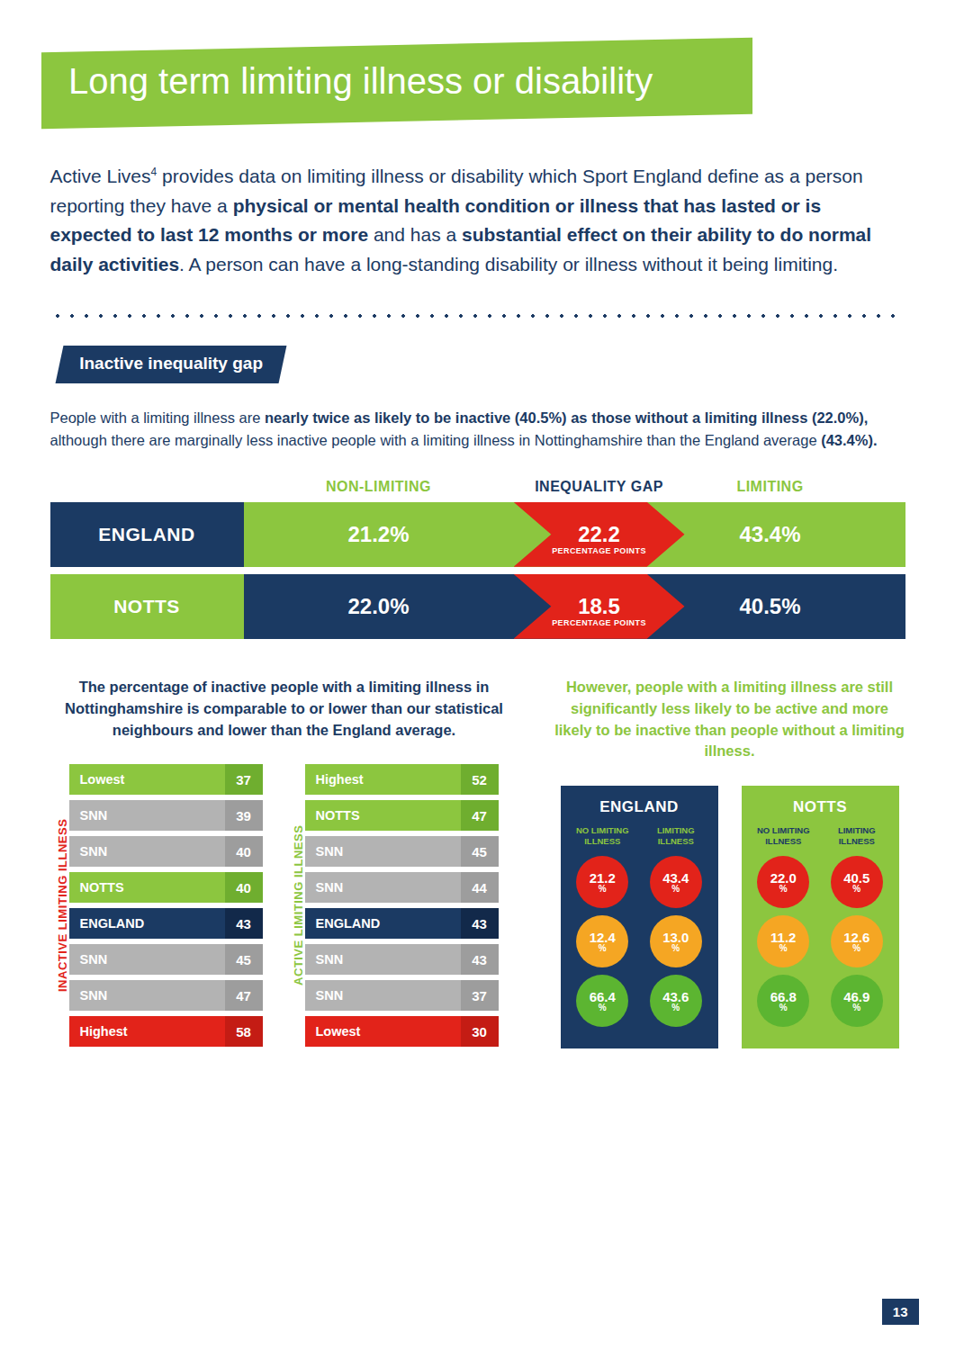Long term limiting illness or disability
Active Lives4 provides data on limiting illness or disability which Sport England define as a person reporting they have a physical or mental health condition or illness that has lasted or is expected to last 12 months or more and has a substantial effect on their ability to do normal daily activities. A person can have a long-standing disability or illness without it being limiting.
Inactive inequality gap
People with a limiting illness are nearly twice as likely to be inactive (40.5%) as those without a limiting illness (22.0%), although there are marginally less inactive people with a limiting illness in Nottinghamshire than the England average (43.4%).
NON-LIMITING
INEQUALITY GAP
LIMITING
ENGLAND
21.2%
22.2
PERCENTAGE POINTS
43.4%
NOTTS
22.0%
18.5
PERCENTAGE POINTS
40.5%
The percentage of inactive people with a limiting illness in Nottinghamshire is comparable to or lower than our statistical neighbours and lower than the England average.
INACTIVE LIMITING ILLNESS
Lowest
37
SNN
39
SNN
40
NOTTS
40
ENGLAND
43
SNN
45
SNN
47
Highest
58
ACTIVE LIMITING ILLNESS
Highest
52
NOTTS
47
SNN
45
SNN
44
ENGLAND
43
SNN
43
SNN
37
Lowest
30
However, people with a limiting illness are still significantly less likely to be active and more likely to be inactive than people without a limiting illness.
ENGLAND
NO LIMITING
ILLNESS
21.2
%
12.4
%
66.4
%
LIMITING
ILLNESS
43.4
%
13.0
%
43.6
%
NOTTS
NO LIMITING
ILLNESS
22.0
%
11.2
%
66.8
%
LIMITING
ILLNESS
40.5
%
12.6
%
46.9
%
13